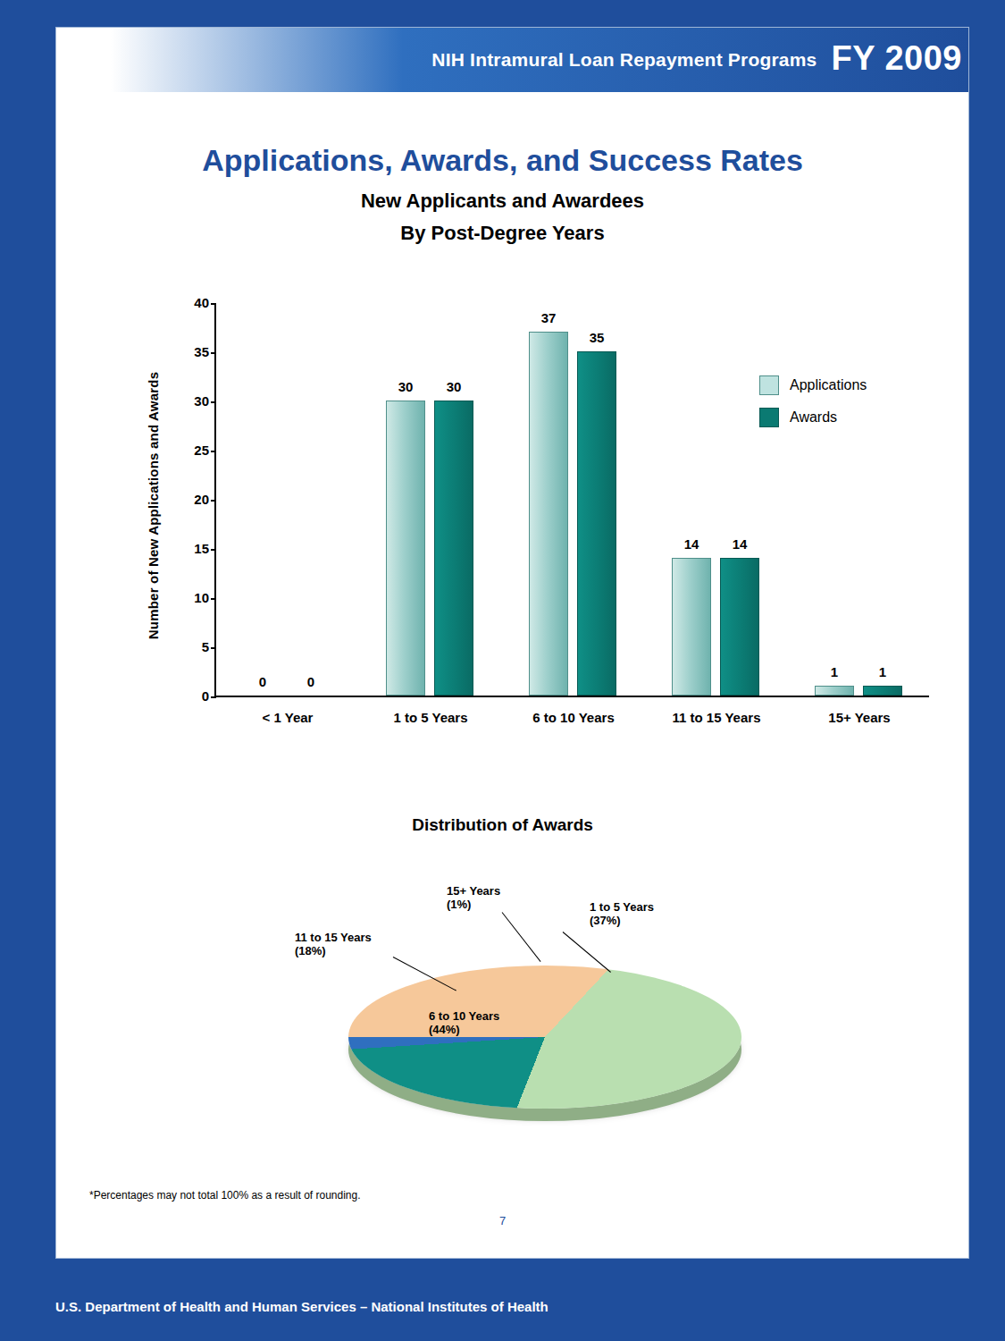NIH Intramural Loan Repayment Programs FY 2009
Applications, Awards, and Success Rates
New Applicants and Awardees
By Post-Degree Years
Number of New Applications and Awards
0
5
10
15
20
25
30
35
40
0
0
< 1 Year
30
30
1 to 5 Years
37
35
6 to 10 Years
14
14
11 to 15 Years
1
1
15+ Years
Applications
Awards
Distribution of Awards
15+ Years
(1%)
11 to 15 Years
(18%)
6 to 10 Years
(44%)
1 to 5 Years
(37%)
*Percentages may not total 100% as a result of rounding.
7
U.S. Department of Health and Human Services – National Institutes of Health